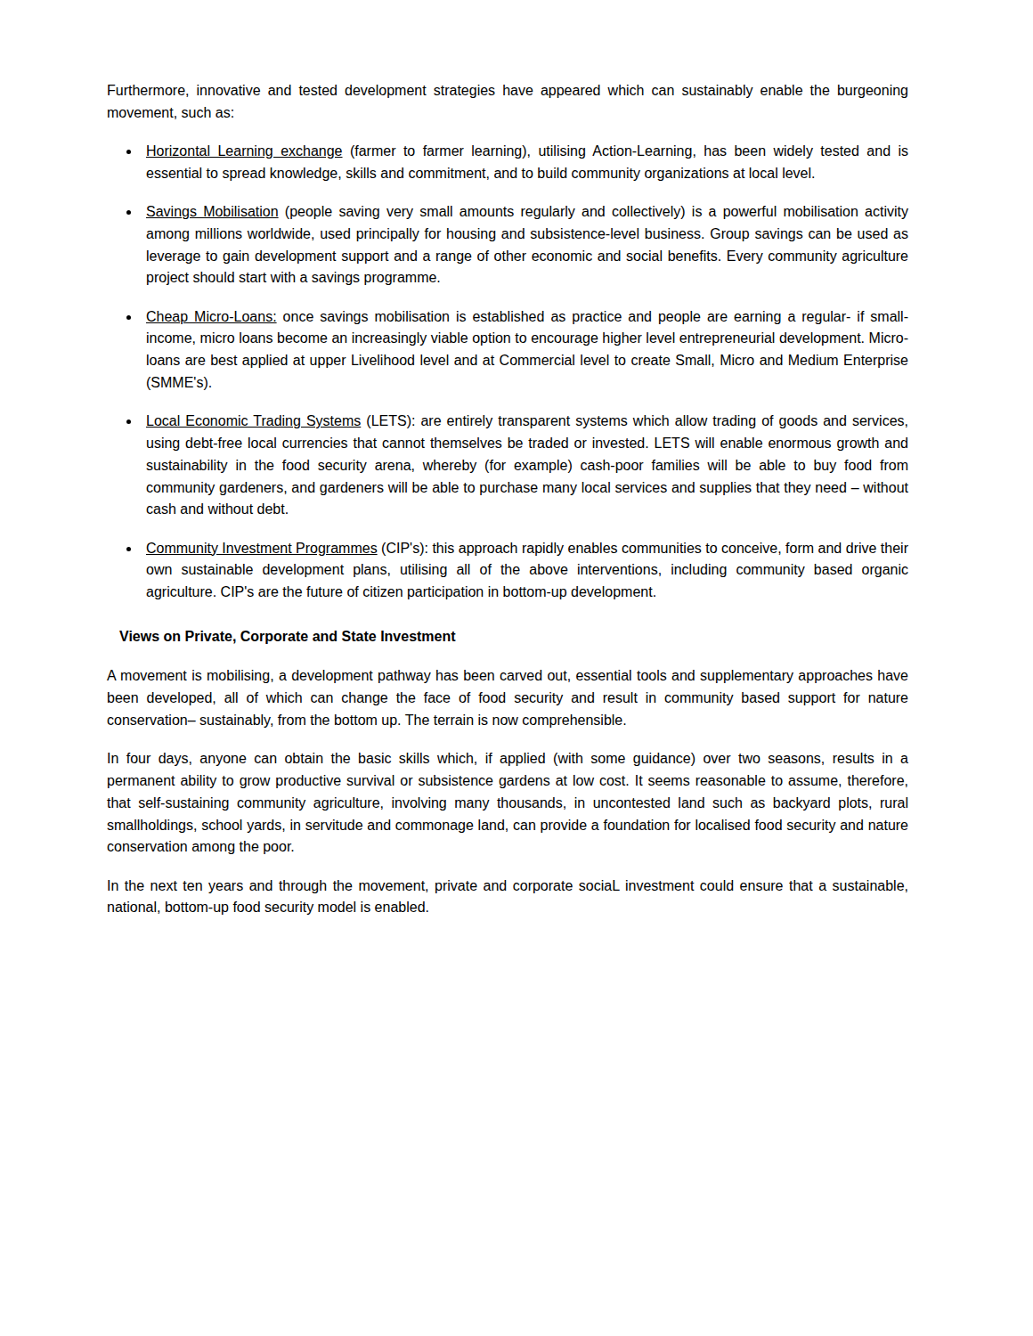Furthermore, innovative and tested development strategies have appeared which can sustainably enable the burgeoning movement, such as:
Horizontal Learning exchange (farmer to farmer learning), utilising Action-Learning, has been widely tested and is essential to spread knowledge, skills and commitment, and to build community organizations at local level.
Savings Mobilisation (people saving very small amounts regularly and collectively) is a powerful mobilisation activity among millions worldwide, used principally for housing and subsistence-level business. Group savings can be used as leverage to gain development support and a range of other economic and social benefits. Every community agriculture project should start with a savings programme.
Cheap Micro-Loans: once savings mobilisation is established as practice and people are earning a regular- if small- income, micro loans become an increasingly viable option to encourage higher level entrepreneurial development. Micro-loans are best applied at upper Livelihood level and at Commercial level to create Small, Micro and Medium Enterprise (SMME's).
Local Economic Trading Systems (LETS): are entirely transparent systems which allow trading of goods and services, using debt-free local currencies that cannot themselves be traded or invested. LETS will enable enormous growth and sustainability in the food security arena, whereby (for example) cash-poor families will be able to buy food from community gardeners, and gardeners will be able to purchase many local services and supplies that they need – without cash and without debt.
Community Investment Programmes (CIP's): this approach rapidly enables communities to conceive, form and drive their own sustainable development plans, utilising all of the above interventions, including community based organic agriculture. CIP's are the future of citizen participation in bottom-up development.
Views on Private, Corporate and State Investment
A movement is mobilising, a development pathway has been carved out, essential tools and supplementary approaches have been developed, all of which can change the face of food security and result in community based support for nature conservation– sustainably, from the bottom up. The terrain is now comprehensible.
In four days, anyone can obtain the basic skills which, if applied (with some guidance) over two seasons, results in a permanent ability to grow productive survival or subsistence gardens at low cost. It seems reasonable to assume, therefore, that self-sustaining community agriculture, involving many thousands, in uncontested land such as backyard plots, rural smallholdings, school yards, in servitude and commonage land, can provide a foundation for localised food security and nature conservation among the poor.
In the next ten years and through the movement, private and corporate sociaL investment could ensure that a sustainable, national, bottom-up food security model is enabled.